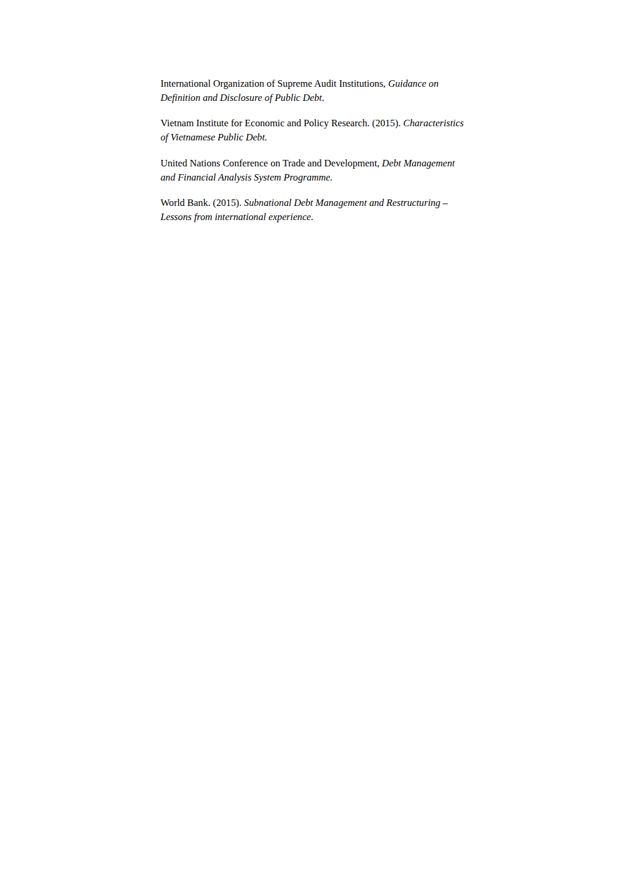International Organization of Supreme Audit Institutions, Guidance on Definition and Disclosure of Public Debt.
Vietnam Institute for Economic and Policy Research. (2015). Characteristics of Vietnamese Public Debt.
United Nations Conference on Trade and Development, Debt Management and Financial Analysis System Programme.
World Bank. (2015). Subnational Debt Management and Restructuring – Lessons from international experience.